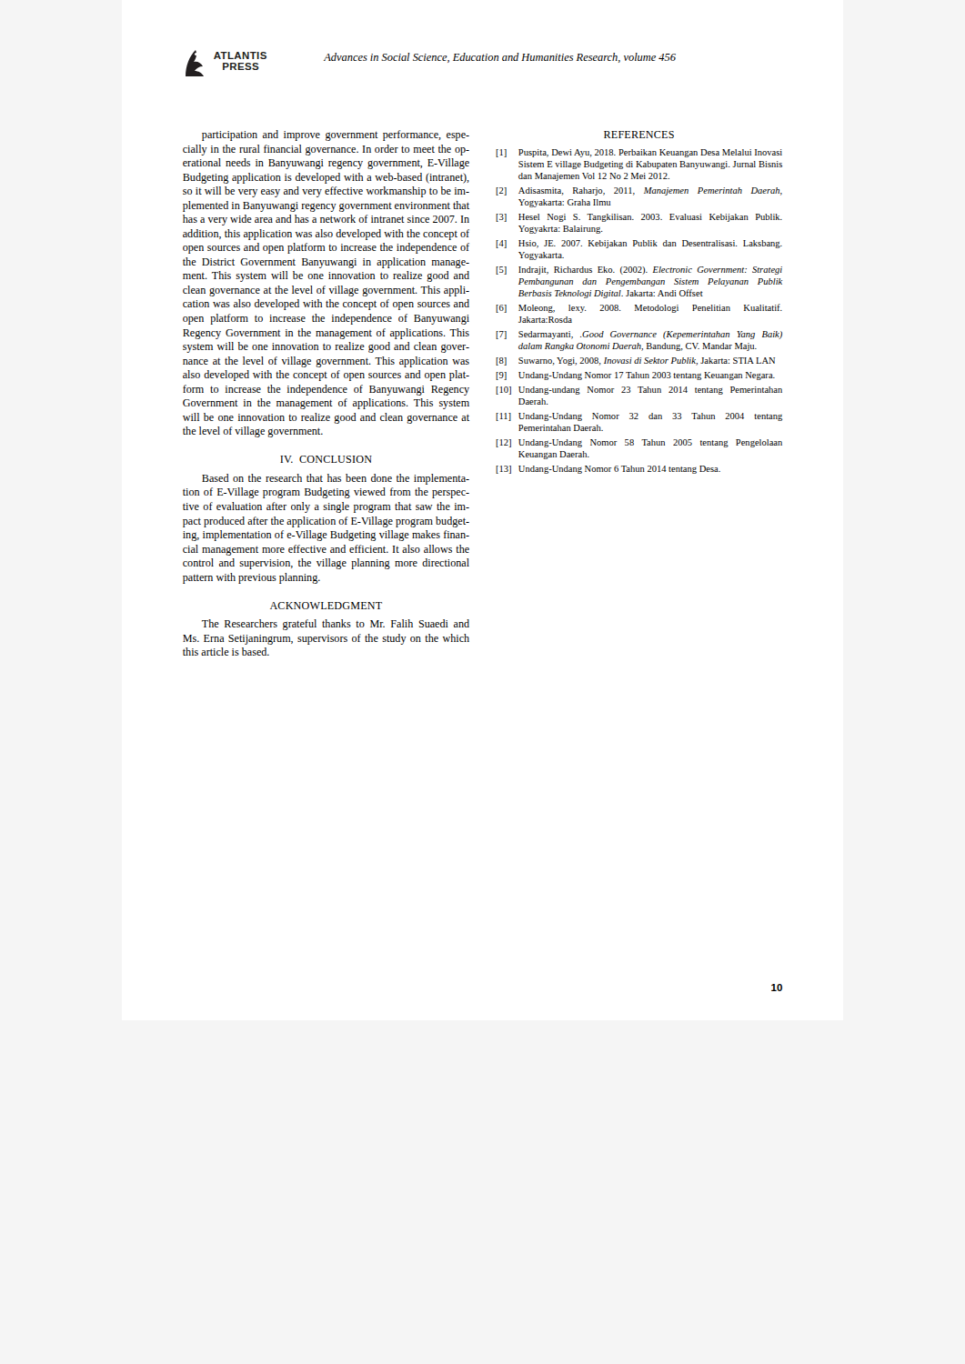ATLANTISPRESS
Advances in Social Science, Education and Humanities Research, volume 456
participation and improve government performance, especially in the rural financial governance. In order to meet the operational needs in Banyuwangi regency government, E-Village Budgeting application is developed with a web-based (intranet), so it will be very easy and very effective workmanship to be implemented in Banyuwangi regency government environment that has a very wide area and has a network of intranet since 2007. In addition, this application was also developed with the concept of open sources and open platform to increase the independence of the District Government Banyuwangi in application management. This system will be one innovation to realize good and clean governance at the level of village government. This application was also developed with the concept of open sources and open platform to increase the independence of Banyuwangi Regency Government in the management of applications. This system will be one innovation to realize good and clean governance at the level of village government. This application was also developed with the concept of open sources and open platform to increase the independence of Banyuwangi Regency Government in the management of applications. This system will be one innovation to realize good and clean governance at the level of village government.
IV. Conclusion
Based on the research that has been done the implementation of E-Village program Budgeting viewed from the perspective of evaluation after only a single program that saw the impact produced after the application of E-Village program budgeting, implementation of e-Village Budgeting village makes financial management more effective and efficient. It also allows the control and supervision, the village planning more directional pattern with previous planning.
Acknowledgment
The Researchers grateful thanks to Mr. Falih Suaedi and Ms. Erna Setijaningrum, supervisors of the study on the which this article is based.
References
[1] Puspita, Dewi Ayu, 2018. Perbaikan Keuangan Desa Melalui Inovasi Sistem E village Budgeting di Kabupaten Banyuwangi. Jurnal Bisnis dan Manajemen Vol 12 No 2 Mei 2012.
[2] Adisasmita, Raharjo, 2011, Manajemen Pemerintah Daerah, Yogyakarta: Graha Ilmu
[3] Hesel Nogi S. Tangkilisan. 2003. Evaluasi Kebijakan Publik. Yogyakrta: Balairung.
[4] Hsio, JE. 2007. Kebijakan Publik dan Desentralisasi. Laksbang. Yogyakarta.
[5] Indrajit, Richardus Eko. (2002). Electronic Government: Strategi Pembangunan dan Pengembangan Sistem Pelayanan Publik Berbasis Teknologi Digital. Jakarta: Andi Offset
[6] Moleong, lexy. 2008. Metodologi Penelitian Kualitatif. Jakarta:Rosda
[7] Sedarmayanti, .Good Governance (Kepemerintahan Yang Baik) dalam Rangka Otonomi Daerah, Bandung, CV. Mandar Maju.
[8] Suwarno, Yogi, 2008, Inovasi di Sektor Publik, Jakarta: STIA LAN
[9] Undang-Undang Nomor 17 Tahun 2003 tentang Keuangan Negara.
[10] Undang-undang Nomor 23 Tahun 2014 tentang Pemerintahan Daerah.
[11] Undang-Undang Nomor 32 dan 33 Tahun 2004 tentang Pemerintahan Daerah.
[12] Undang-Undang Nomor 58 Tahun 2005 tentang Pengelolaan Keuangan Daerah.
[13] Undang-Undang Nomor 6 Tahun 2014 tentang Desa.
10